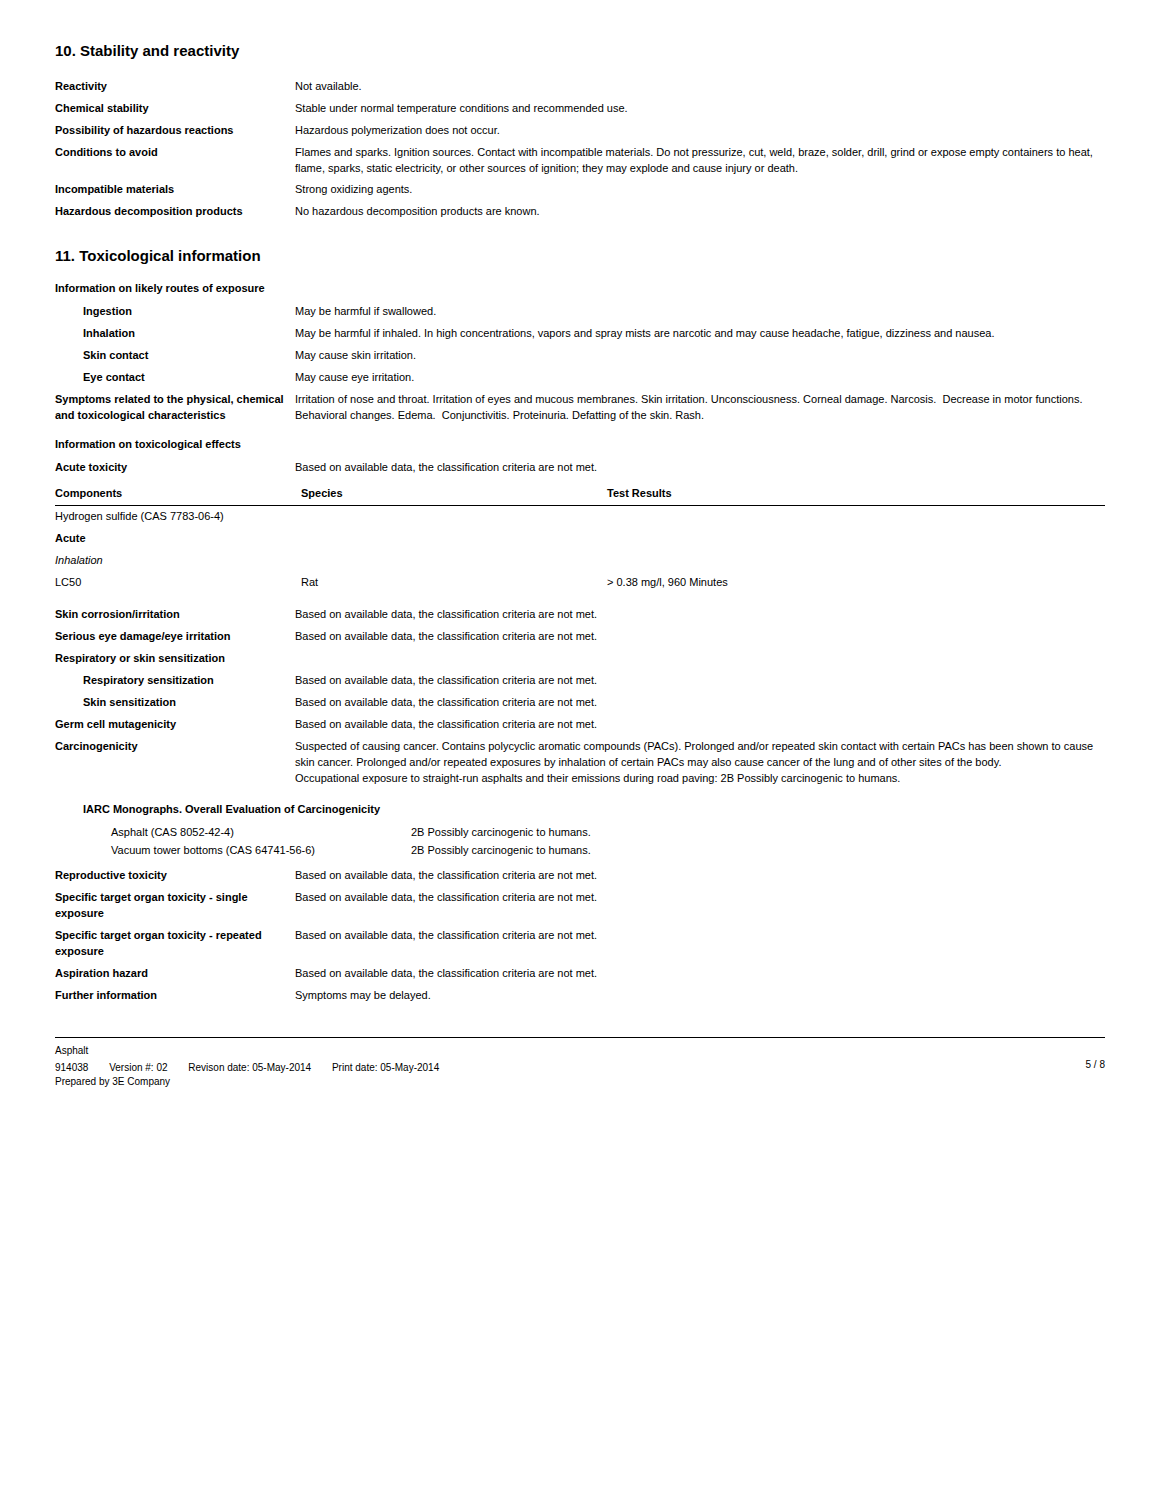10. Stability and reactivity
| Reactivity | Not available. |
| Chemical stability | Stable under normal temperature conditions and recommended use. |
| Possibility of hazardous reactions | Hazardous polymerization does not occur. |
| Conditions to avoid | Flames and sparks. Ignition sources. Contact with incompatible materials. Do not pressurize, cut, weld, braze, solder, drill, grind or expose empty containers to heat, flame, sparks, static electricity, or other sources of ignition; they may explode and cause injury or death. |
| Incompatible materials | Strong oxidizing agents. |
| Hazardous decomposition products | No hazardous decomposition products are known. |
11. Toxicological information
Information on likely routes of exposure
| Ingestion | May be harmful if swallowed. |
| Inhalation | May be harmful if inhaled. In high concentrations, vapors and spray mists are narcotic and may cause headache, fatigue, dizziness and nausea. |
| Skin contact | May cause skin irritation. |
| Eye contact | May cause eye irritation. |
| Symptoms related to the physical, chemical and toxicological characteristics | Irritation of nose and throat. Irritation of eyes and mucous membranes. Skin irritation. Unconsciousness. Corneal damage. Narcosis. Decrease in motor functions. Behavioral changes. Edema. Conjunctivitis. Proteinuria. Defatting of the skin. Rash. |
Information on toxicological effects
| Acute toxicity | Based on available data, the classification criteria are not met. |
| Components | Species | Test Results |
| --- | --- | --- |
| Hydrogen sulfide (CAS 7783-06-4) |
| Acute | | |
| Inhalation | | |
| LC50 | Rat | > 0.38 mg/l, 960 Minutes |
| Skin corrosion/irritation | Based on available data, the classification criteria are not met. |
| Serious eye damage/eye irritation | Based on available data, the classification criteria are not met. |
| Respiratory or skin sensitization | |
| Respiratory sensitization | Based on available data, the classification criteria are not met. |
| Skin sensitization | Based on available data, the classification criteria are not met. |
| Germ cell mutagenicity | Based on available data, the classification criteria are not met. |
| Carcinogenicity | Suspected of causing cancer. Contains polycyclic aromatic compounds (PACs). Prolonged and/or repeated skin contact with certain PACs has been shown to cause skin cancer. Prolonged and/or repeated exposures by inhalation of certain PACs may also cause cancer of the lung and of other sites of the body. Occupational exposure to straight-run asphalts and their emissions during road paving: 2B Possibly carcinogenic to humans. |
IARC Monographs. Overall Evaluation of Carcinogenicity
| Asphalt (CAS 8052-42-4) | 2B Possibly carcinogenic to humans. |
| Vacuum tower bottoms (CAS 64741-56-6) | 2B Possibly carcinogenic to humans. |
| Reproductive toxicity | Based on available data, the classification criteria are not met. |
| Specific target organ toxicity - single exposure | Based on available data, the classification criteria are not met. |
| Specific target organ toxicity - repeated exposure | Based on available data, the classification criteria are not met. |
| Aspiration hazard | Based on available data, the classification criteria are not met. |
| Further information | Symptoms may be delayed. |
Asphalt
914038 Version #: 02 Revison date: 05-May-2014 Print date: 05-May-2014
Prepared by 3E Company
5 / 8